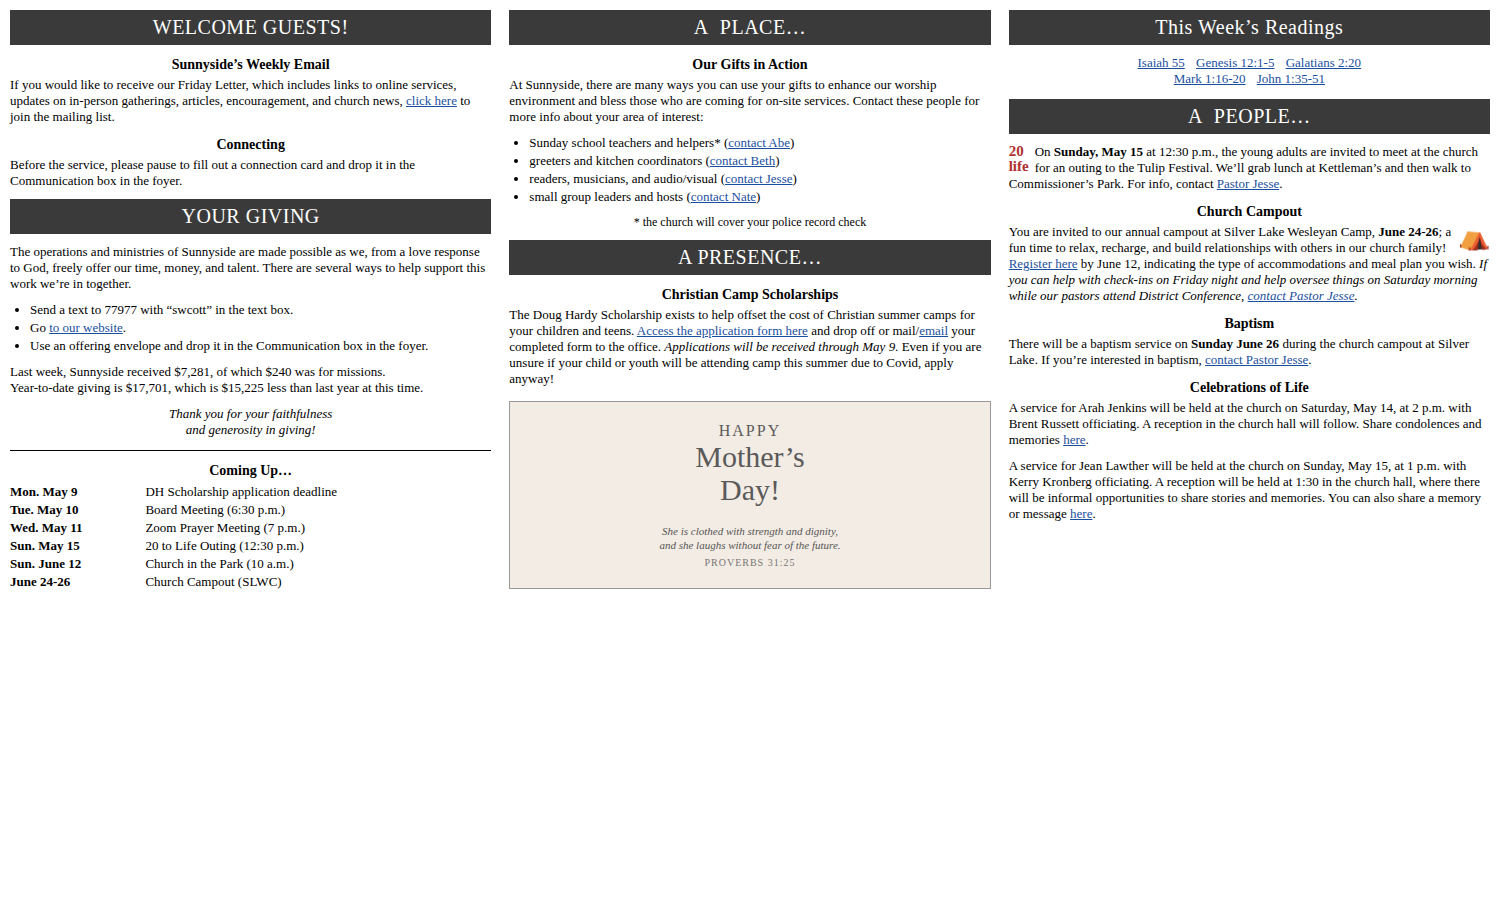WELCOME GUESTS!
Sunnyside’s Weekly Email
If you would like to receive our Friday Letter, which includes links to online services, updates on in-person gatherings, articles, encouragement, and church news, click here to join the mailing list.
Connecting
Before the service, please pause to fill out a connection card and drop it in the Communication box in the foyer.
YOUR GIVING
The operations and ministries of Sunnyside are made possible as we, from a love response to God, freely offer our time, money, and talent. There are several ways to help support this work we’re in together.
Send a text to 77977 with “swcott” in the text box.
Go to our website.
Use an offering envelope and drop it in the Communication box in the foyer.
Last week, Sunnyside received $7,281, of which $240 was for missions.
Year-to-date giving is $17,701, which is $15,225 less than last year at this time.
Thank you for your faithfulness
and generosity in giving!
Coming Up…
| Mon. May 9 | DH Scholarship application deadline |
| Tue. May 10 | Board Meeting (6:30 p.m.) |
| Wed. May 11 | Zoom Prayer Meeting (7 p.m.) |
| Sun. May 15 | 20 to Life Outing (12:30 p.m.) |
| Sun. June 12 | Church in the Park (10 a.m.) |
| June 24-26 | Church Campout (SLWC) |
A PLACE…
Our Gifts in Action
At Sunnyside, there are many ways you can use your gifts to enhance our worship environment and bless those who are coming for on-site services. Contact these people for more info about your area of interest:
Sunday school teachers and helpers* (contact Abe)
greeters and kitchen coordinators (contact Beth)
readers, musicians, and audio/visual (contact Jesse)
small group leaders and hosts (contact Nate)
* the church will cover your police record check
A PRESENCE…
Christian Camp Scholarships
The Doug Hardy Scholarship exists to help offset the cost of Christian summer camps for your children and teens. Access the application form here and drop off or mail/email your completed form to the office. Applications will be received through May 9. Even if you are unsure if your child or youth will be attending camp this summer due to Covid, apply anyway!
HAPPY
Mother’s
Day!
She is clothed with strength and dignity,
and she laughs without fear of the future.
PROVERBS 31:25
This Week’s Readings
Isaiah 55 Genesis 12:1-5 Galatians 2:20
Mark 1:16-20 John 1:35-51
A PEOPLE…
20
life On Sunday, May 15 at 12:30 p.m., the young adults are invited to meet at the church for an outing to the Tulip Festival. We’ll grab lunch at Kettleman’s and then walk to Commissioner’s Park. For info, contact Pastor Jesse.
Church Campout
⛺You are invited to our annual campout at Silver Lake Wesleyan Camp, June 24-26; a fun time to relax, recharge, and build relationships with others in our church family! Register here by June 12, indicating the type of accommodations and meal plan you wish. If you can help with check-ins on Friday night and help oversee things on Saturday morning while our pastors attend District Conference, contact Pastor Jesse.
Baptism
There will be a baptism service on Sunday June 26 during the church campout at Silver Lake. If you’re interested in baptism, contact Pastor Jesse.
Celebrations of Life
A service for Arah Jenkins will be held at the church on Saturday, May 14, at 2 p.m. with Brent Russett officiating. A reception in the church hall will follow. Share condolences and memories here.
A service for Jean Lawther will be held at the church on Sunday, May 15, at 1 p.m. with Kerry Kronberg officiating. A reception will be held at 1:30 in the church hall, where there will be informal opportunities to share stories and memories. You can also share a memory or message here.